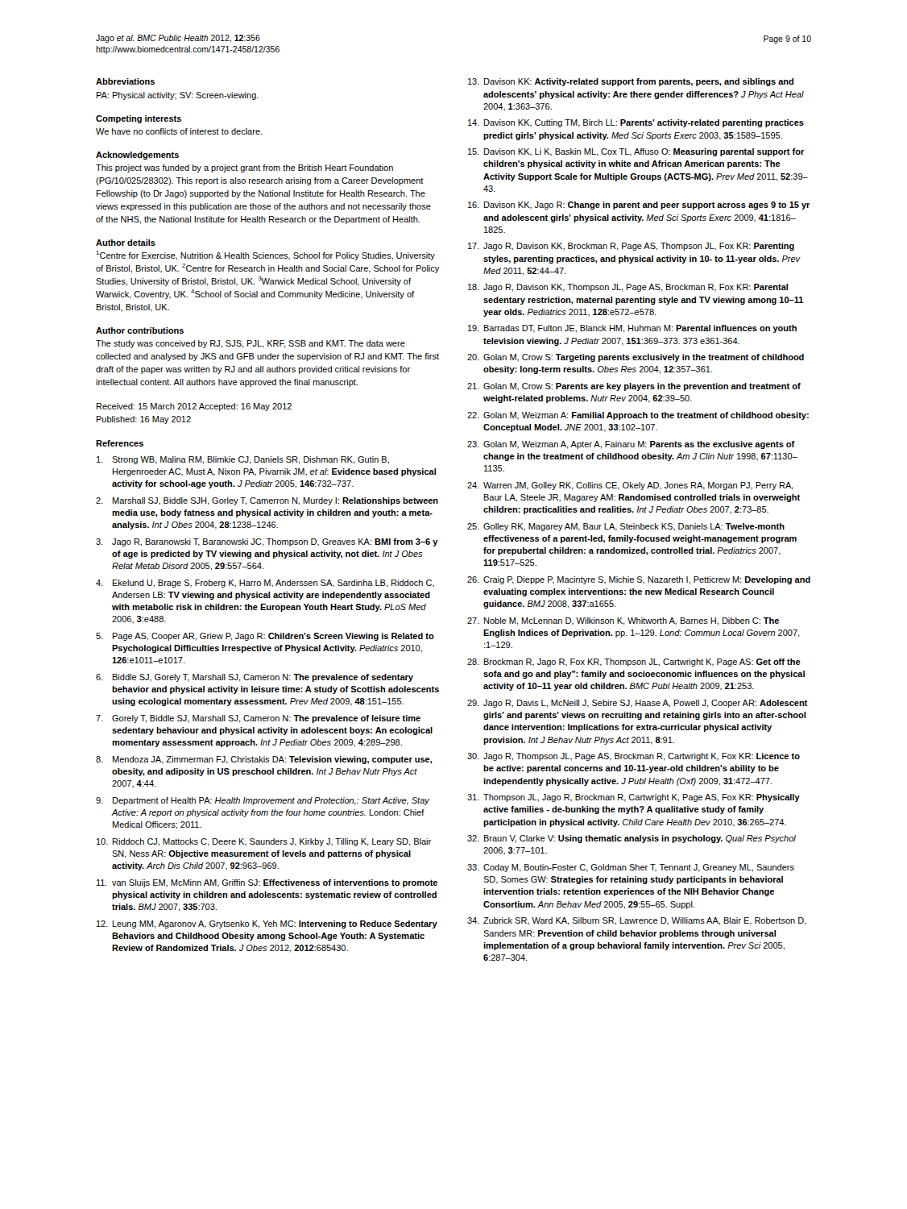Jago et al. BMC Public Health 2012, 12:356
http://www.biomedcentral.com/1471-2458/12/356
Page 9 of 10
Abbreviations
PA: Physical activity; SV: Screen-viewing.
Competing interests
We have no conflicts of interest to declare.
Acknowledgements
This project was funded by a project grant from the British Heart Foundation (PG/10/025/28302). This report is also research arising from a Career Development Fellowship (to Dr Jago) supported by the National Institute for Health Research. The views expressed in this publication are those of the authors and not necessarily those of the NHS, the National Institute for Health Research or the Department of Health.
Author details
1Centre for Exercise, Nutrition & Health Sciences, School for Policy Studies, University of Bristol, Bristol, UK. 2Centre for Research in Health and Social Care, School for Policy Studies, University of Bristol, Bristol, UK. 3Warwick Medical School, University of Warwick, Coventry, UK. 4School of Social and Community Medicine, University of Bristol, Bristol, UK.
Author contributions
The study was conceived by RJ, SJS, PJL, KRF, SSB and KMT. The data were collected and analysed by JKS and GFB under the supervision of RJ and KMT. The first draft of the paper was written by RJ and all authors provided critical revisions for intellectual content. All authors have approved the final manuscript.
Received: 15 March 2012 Accepted: 16 May 2012
Published: 16 May 2012
References
Strong WB, Malina RM, Blimkie CJ, Daniels SR, Dishman RK, Gutin B, Hergenroeder AC, Must A, Nixon PA, Pivarnik JM, et al: Evidence based physical activity for school-age youth. J Pediatr 2005, 146:732–737.
Marshall SJ, Biddle SJH, Gorley T, Camerron N, Murdey I: Relationships between media use, body fatness and physical activity in children and youth: a meta-analysis. Int J Obes 2004, 28:1238–1246.
Jago R, Baranowski T, Baranowski JC, Thompson D, Greaves KA: BMI from 3–6 y of age is predicted by TV viewing and physical activity, not diet. Int J Obes Relat Metab Disord 2005, 29:557–564.
Ekelund U, Brage S, Froberg K, Harro M, Anderssen SA, Sardinha LB, Riddoch C, Andersen LB: TV viewing and physical activity are independently associated with metabolic risk in children: the European Youth Heart Study. PLoS Med 2006, 3:e488.
Page AS, Cooper AR, Griew P, Jago R: Children's Screen Viewing is Related to Psychological Difficulties Irrespective of Physical Activity. Pediatrics 2010, 126:e1011–e1017.
Biddle SJ, Gorely T, Marshall SJ, Cameron N: The prevalence of sedentary behavior and physical activity in leisure time: A study of Scottish adolescents using ecological momentary assessment. Prev Med 2009, 48:151–155.
Gorely T, Biddle SJ, Marshall SJ, Cameron N: The prevalence of leisure time sedentary behaviour and physical activity in adolescent boys: An ecological momentary assessment approach. Int J Pediatr Obes 2009, 4:289–298.
Mendoza JA, Zimmerman FJ, Christakis DA: Television viewing, computer use, obesity, and adiposity in US preschool children. Int J Behav Nutr Phys Act 2007, 4:44.
Department of Health PA: Health Improvement and Protection,: Start Active, Stay Active: A report on physical activity from the four home countries. London: Chief Medical Officers; 2011.
Riddoch CJ, Mattocks C, Deere K, Saunders J, Kirkby J, Tilling K, Leary SD, Blair SN, Ness AR: Objective measurement of levels and patterns of physical activity. Arch Dis Child 2007, 92:963–969.
van Sluijs EM, McMinn AM, Griffin SJ: Effectiveness of interventions to promote physical activity in children and adolescents: systematic review of controlled trials. BMJ 2007, 335:703.
Leung MM, Agaronov A, Grytsenko K, Yeh MC: Intervening to Reduce Sedentary Behaviors and Childhood Obesity among School-Age Youth: A Systematic Review of Randomized Trials. J Obes 2012, 2012:685430.
Davison KK: Activity-related support from parents, peers, and siblings and adolescents' physical activity: Are there gender differences? J Phys Act Heal 2004, 1:363–376.
Davison KK, Cutting TM, Birch LL: Parents' activity-related parenting practices predict girls' physical activity. Med Sci Sports Exerc 2003, 35:1589–1595.
Davison KK, Li K, Baskin ML, Cox TL, Affuso O: Measuring parental support for children's physical activity in white and African American parents: The Activity Support Scale for Multiple Groups (ACTS-MG). Prev Med 2011, 52:39–43.
Davison KK, Jago R: Change in parent and peer support across ages 9 to 15 yr and adolescent girls' physical activity. Med Sci Sports Exerc 2009, 41:1816–1825.
Jago R, Davison KK, Brockman R, Page AS, Thompson JL, Fox KR: Parenting styles, parenting practices, and physical activity in 10- to 11-year olds. Prev Med 2011, 52:44–47.
Jago R, Davison KK, Thompson JL, Page AS, Brockman R, Fox KR: Parental sedentary restriction, maternal parenting style and TV viewing among 10–11 year olds. Pediatrics 2011, 128:e572–e578.
Barradas DT, Fulton JE, Blanck HM, Huhman M: Parental influences on youth television viewing. J Pediatr 2007, 151:369–373. 373 e361-364.
Golan M, Crow S: Targeting parents exclusively in the treatment of childhood obesity: long-term results. Obes Res 2004, 12:357–361.
Golan M, Crow S: Parents are key players in the prevention and treatment of weight-related problems. Nutr Rev 2004, 62:39–50.
Golan M, Weizman A: Familial Approach to the treatment of childhood obesity: Conceptual Model. JNE 2001, 33:102–107.
Golan M, Weizman A, Apter A, Fainaru M: Parents as the exclusive agents of change in the treatment of childhood obesity. Am J Clin Nutr 1998, 67:1130–1135.
Warren JM, Golley RK, Collins CE, Okely AD, Jones RA, Morgan PJ, Perry RA, Baur LA, Steele JR, Magarey AM: Randomised controlled trials in overweight children: practicalities and realities. Int J Pediatr Obes 2007, 2:73–85.
Golley RK, Magarey AM, Baur LA, Steinbeck KS, Daniels LA: Twelve-month effectiveness of a parent-led, family-focused weight-management program for prepubertal children: a randomized, controlled trial. Pediatrics 2007, 119:517–525.
Craig P, Dieppe P, Macintyre S, Michie S, Nazareth I, Petticrew M: Developing and evaluating complex interventions: the new Medical Research Council guidance. BMJ 2008, 337:a1655.
Noble M, McLennan D, Wilkinson K, Whitworth A, Barnes H, Dibben C: The English Indices of Deprivation. pp. 1–129. Lond: Commun Local Govern 2007, :1–129.
Brockman R, Jago R, Fox KR, Thompson JL, Cartwright K, Page AS: Get off the sofa and go and play": family and socioeconomic influences on the physical activity of 10–11 year old children. BMC Publ Health 2009, 21:253.
Jago R, Davis L, McNeill J, Sebire SJ, Haase A, Powell J, Cooper AR: Adolescent girls' and parents' views on recruiting and retaining girls into an after-school dance intervention: Implications for extra-curricular physical activity provision. Int J Behav Nutr Phys Act 2011, 8:91.
Jago R, Thompson JL, Page AS, Brockman R, Cartwright K, Fox KR: Licence to be active: parental concerns and 10-11-year-old children's ability to be independently physically active. J Publ Health (Oxf) 2009, 31:472–477.
Thompson JL, Jago R, Brockman R, Cartwright K, Page AS, Fox KR: Physically active families - de-bunking the myth? A qualitative study of family participation in physical activity. Child Care Health Dev 2010, 36:265–274.
Braun V, Clarke V: Using thematic analysis in psychology. Qual Res Psychol 2006, 3:77–101.
Coday M, Boutin-Foster C, Goldman Sher T, Tennant J, Greaney ML, Saunders SD, Somes GW: Strategies for retaining study participants in behavioral intervention trials: retention experiences of the NIH Behavior Change Consortium. Ann Behav Med 2005, 29:55–65. Suppl.
Zubrick SR, Ward KA, Silburn SR, Lawrence D, Williams AA, Blair E, Robertson D, Sanders MR: Prevention of child behavior problems through universal implementation of a group behavioral family intervention. Prev Sci 2005, 6:287–304.